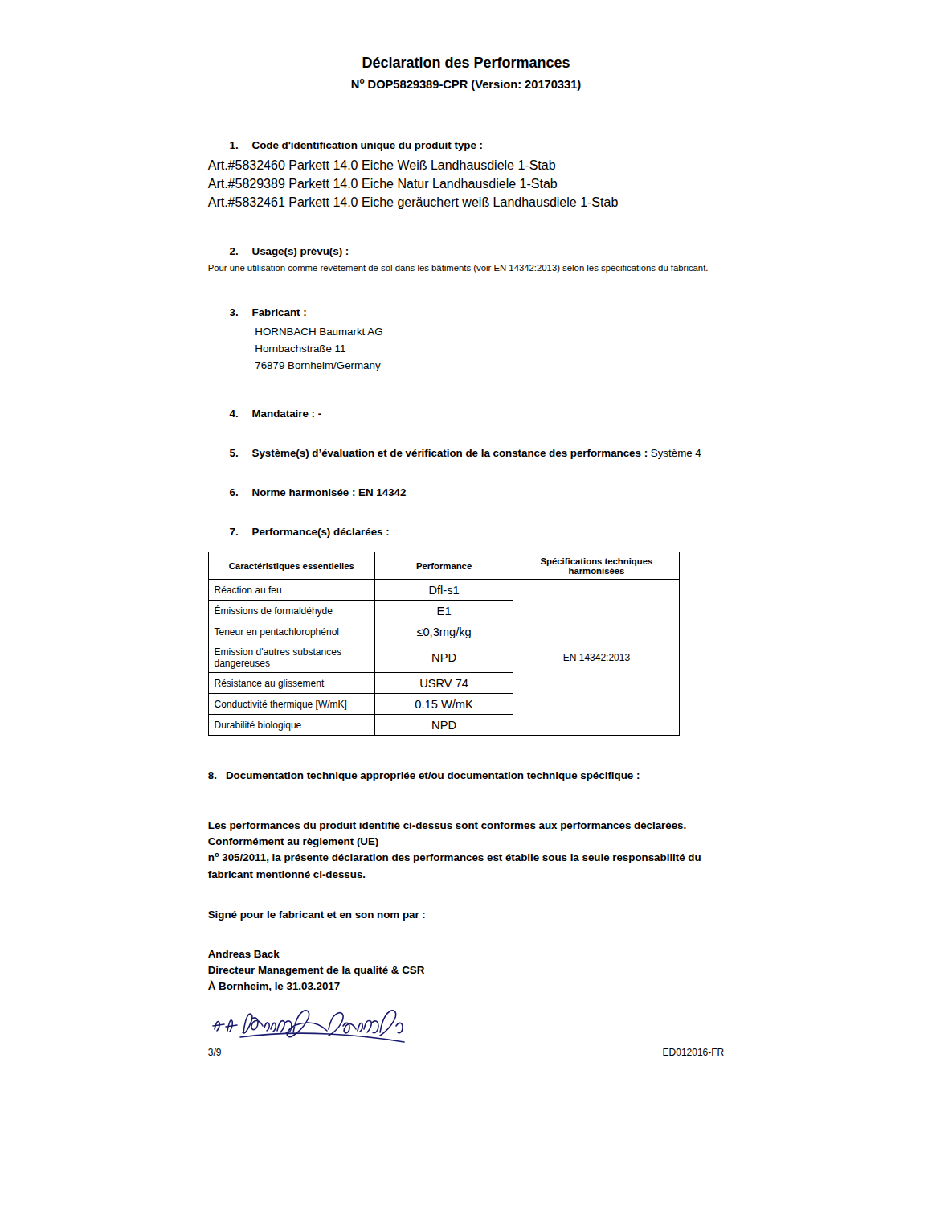Déclaration des Performances
No DOP5829389-CPR (Version: 20170331)
Code d'identification unique du produit type :
Art.#5832460 Parkett 14.0 Eiche Weiß Landhausdiele 1-Stab
Art.#5829389 Parkett 14.0 Eiche Natur Landhausdiele 1-Stab
Art.#5832461 Parkett 14.0 Eiche geräuchert weiß Landhausdiele 1-Stab
Usage(s) prévu(s) :
Pour une utilisation comme revêtement de sol dans les bâtiments (voir EN 14342:2013) selon les spécifications du fabricant.
Fabricant :
HORNBACH Baumarkt AG
Hornbachstraße 11
76879 Bornheim/Germany
Mandataire : -
Système(s) d’évaluation et de vérification de la constance des performances : Système 4
Norme harmonisée : EN 14342
Performance(s) déclarées :
| Caractéristiques essentielles | Performance | Spécifications techniques harmonisées |
| --- | --- | --- |
| Réaction au feu | Dfl-s1 | EN 14342:2013 |
| Émissions de formaldéhyde | E1 |
| Teneur en pentachlorophénol | ≤0,3mg/kg |
| Emission d'autres substances dangereuses | NPD |
| Résistance au glissement | USRV 74 |
| Conductivité thermique [W/mK] | 0.15 W/mK |
| Durabilité biologique | NPD |
8. Documentation technique appropriée et/ou documentation technique spécifique :
Les performances du produit identifié ci-dessus sont conformes aux performances déclarées. Conformément au règlement (UE)
no 305/2011, la présente déclaration des performances est établie sous la seule responsabilité du fabricant mentionné ci-dessus.
Signé pour le fabricant et en son nom par :
Andreas Back
Directeur Management de la qualité & CSR
À Bornheim, le 31.03.2017
3/9 ED012016-FR